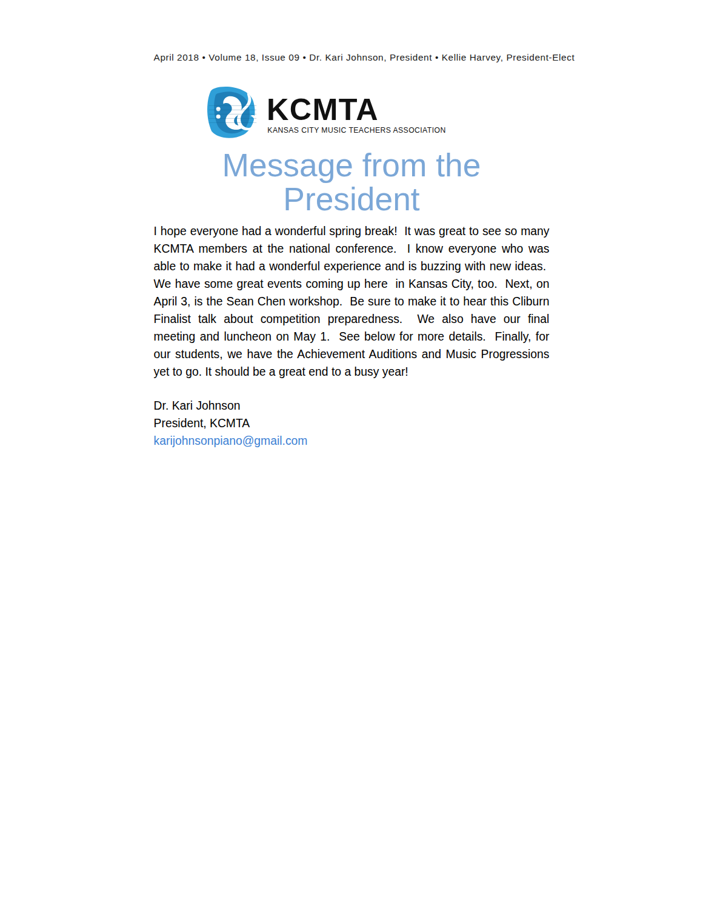April 2018 • Volume 18, Issue 09 • Dr. Kari Johnson, President • Kellie Harvey, President-Elect
KCMTA KANSAS CITY MUSIC TEACHERS ASSOCIATION
Message from the President
I hope everyone had a wonderful spring break! It was great to see so many KCMTA members at the national conference. I know everyone who was able to make it had a wonderful experience and is buzzing with new ideas. We have some great events coming up here in Kansas City, too. Next, on April 3, is the Sean Chen workshop. Be sure to make it to hear this Cliburn Finalist talk about competition preparedness. We also have our final meeting and luncheon on May 1. See below for more details. Finally, for our students, we have the Achievement Auditions and Music Progressions yet to go. It should be a great end to a busy year!
Dr. Kari Johnson
President, KCMTA
karijohnsonpiano@gmail.com